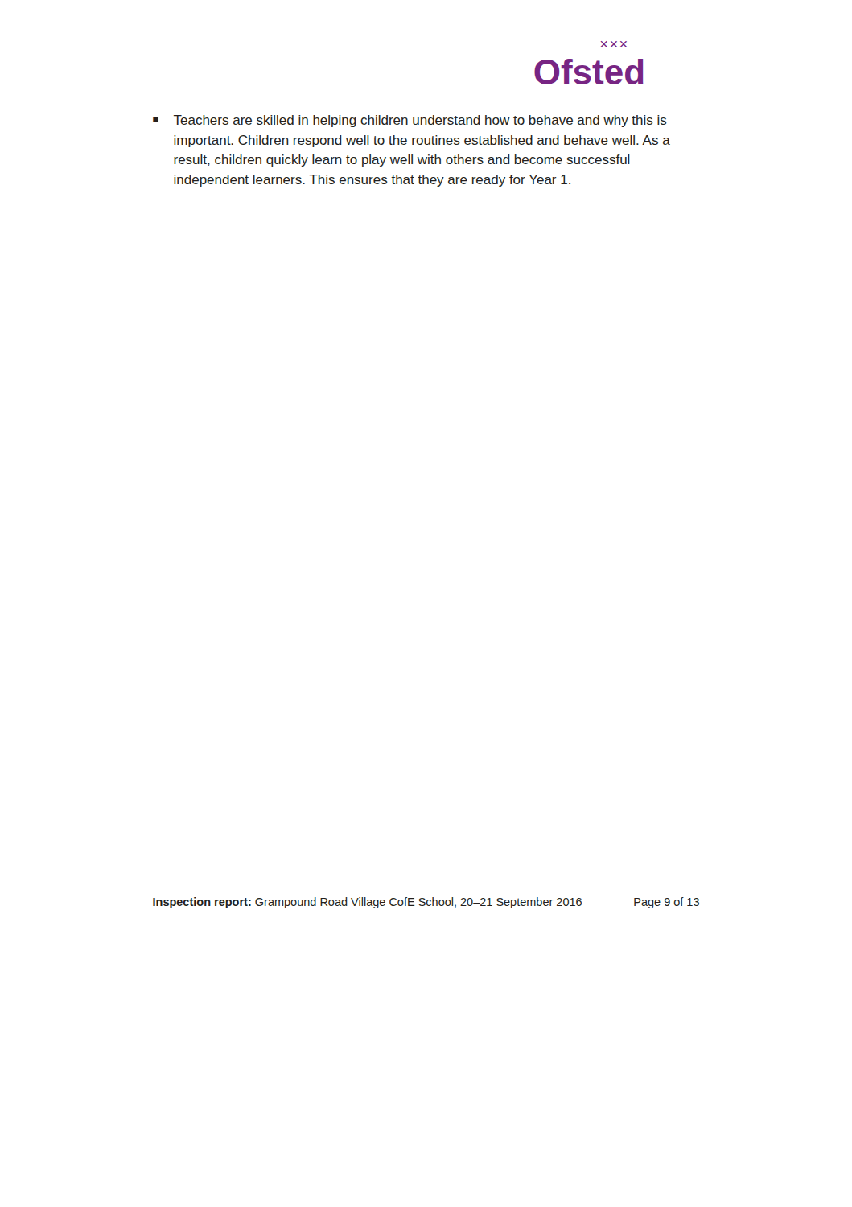Teachers are skilled in helping children understand how to behave and why this is important. Children respond well to the routines established and behave well. As a result, children quickly learn to play well with others and become successful independent learners. This ensures that they are ready for Year 1.
Inspection report: Grampound Road Village CofE School, 20–21 September 2016
Page 9 of 13